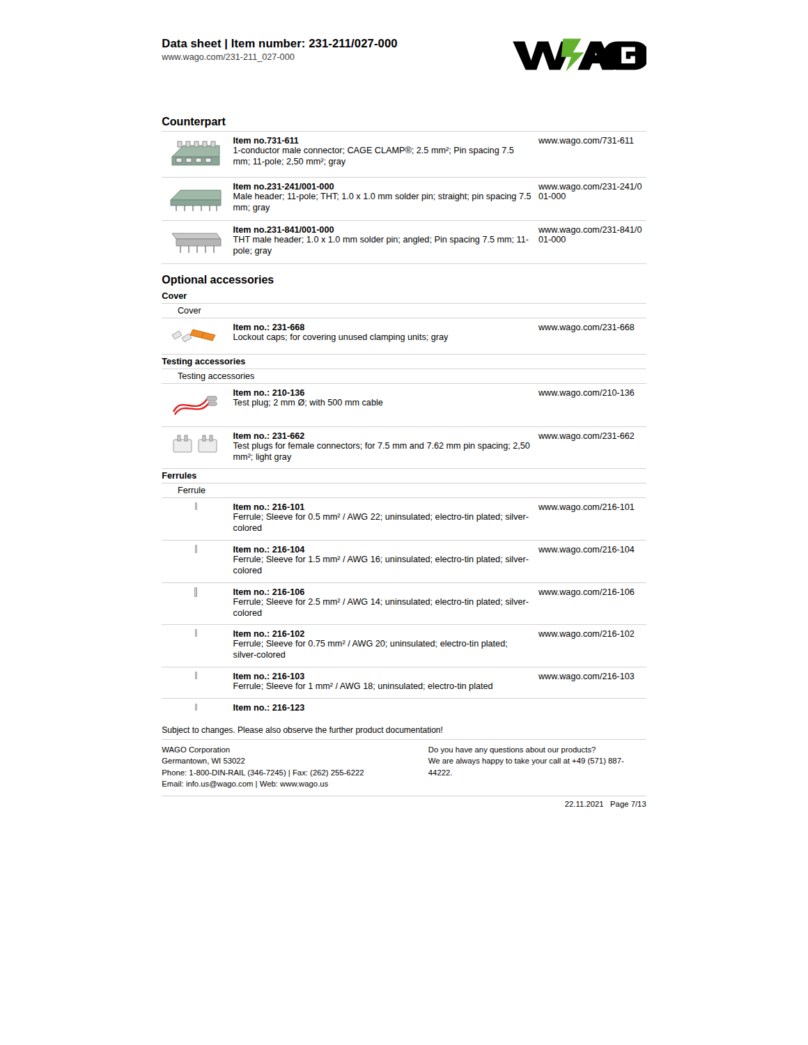Data sheet | Item number: 231-211/027-000
www.wago.com/231-211_027-000
Counterpart
| | Item no.731-611 1-conductor male connector; CAGE CLAMP®; 2.5 mm²; Pin spacing 7.5 mm; 11-pole; 2,50 mm²; gray | www.wago.com/731-611 |
| | Item no.231-241/001-000 Male header; 11-pole; THT; 1.0 x 1.0 mm solder pin; straight; pin spacing 7.5 mm; gray | www.wago.com/231-241/001-000 |
| | Item no.231-841/001-000 THT male header; 1.0 x 1.0 mm solder pin; angled; Pin spacing 7.5 mm; 11-pole; gray | www.wago.com/231-841/001-000 |
Optional accessories
Cover
Cover
| | Item no.: 231-668 Lockout caps; for covering unused clamping units; gray | www.wago.com/231-668 |
Testing accessories
Testing accessories
| | Item no.: 210-136 Test plug; 2 mm Ø; with 500 mm cable | www.wago.com/210-136 |
| | Item no.: 231-662 Test plugs for female connectors; for 7.5 mm and 7.62 mm pin spacing; 2,50 mm²; light gray | www.wago.com/231-662 |
Ferrules
Ferrule
| | Item no.: 216-101 Ferrule; Sleeve for 0.5 mm² / AWG 22; uninsulated; electro-tin plated; silver-colored | www.wago.com/216-101 |
| | Item no.: 216-104 Ferrule; Sleeve for 1.5 mm² / AWG 16; uninsulated; electro-tin plated; silver-colored | www.wago.com/216-104 |
| | Item no.: 216-106 Ferrule; Sleeve for 2.5 mm² / AWG 14; uninsulated; electro-tin plated; silver-colored | www.wago.com/216-106 |
| | Item no.: 216-102 Ferrule; Sleeve for 0.75 mm² / AWG 20; uninsulated; electro-tin plated; silver-colored | www.wago.com/216-102 |
| | Item no.: 216-103 Ferrule; Sleeve for 1 mm² / AWG 18; uninsulated; electro-tin plated | www.wago.com/216-103 |
| | Item no.: 216-123 | |
Subject to changes. Please also observe the further product documentation!
WAGO Corporation
Germantown, WI 53022
Phone: 1-800-DIN-RAIL (346-7245) | Fax: (262) 255-6222
Email: info.us@wago.com | Web: www.wago.us
Do you have any questions about our products?
We are always happy to take your call at +49 (571) 887-44222.
22.11.2021 Page 7/13